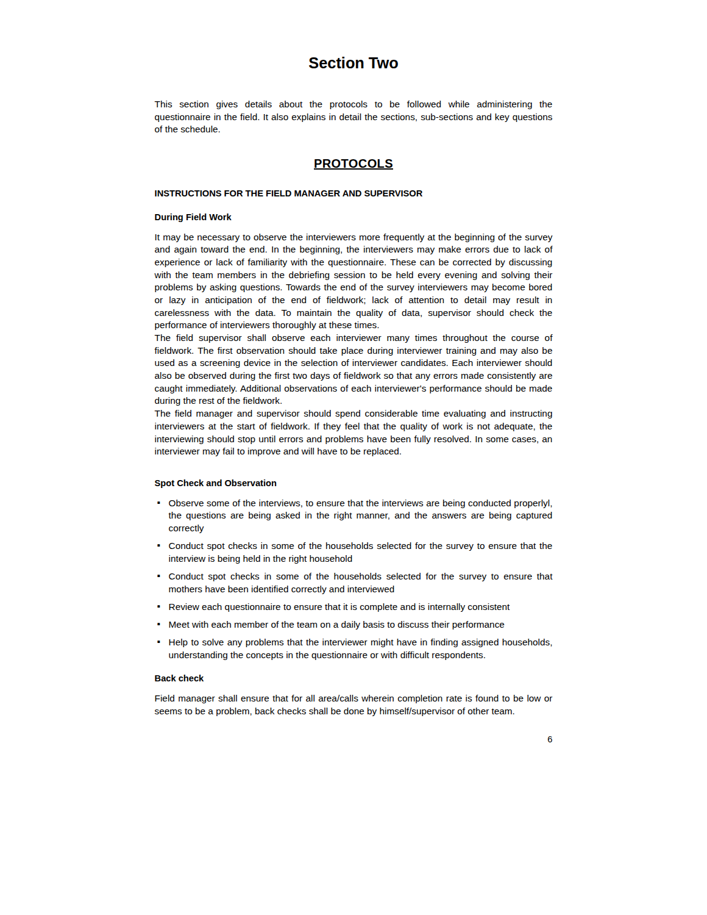Section Two
This section gives details about the protocols to be followed while administering the questionnaire in the field. It also explains in detail the sections, sub-sections and key questions of the schedule.
PROTOCOLS
INSTRUCTIONS FOR THE FIELD MANAGER AND SUPERVISOR
During Field Work
It may be necessary to observe the interviewers more frequently at the beginning of the survey and again toward the end. In the beginning, the interviewers may make errors due to lack of experience or lack of familiarity with the questionnaire. These can be corrected by discussing with the team members in the debriefing session to be held every evening and solving their problems by asking questions. Towards the end of the survey interviewers may become bored or lazy in anticipation of the end of fieldwork; lack of attention to detail may result in carelessness with the data. To maintain the quality of data, supervisor should check the performance of interviewers thoroughly at these times.
The field supervisor shall observe each interviewer many times throughout the course of fieldwork. The first observation should take place during interviewer training and may also be used as a screening device in the selection of interviewer candidates. Each interviewer should also be observed during the first two days of fieldwork so that any errors made consistently are caught immediately. Additional observations of each interviewer's performance should be made during the rest of the fieldwork.
The field manager and supervisor should spend considerable time evaluating and instructing interviewers at the start of fieldwork. If they feel that the quality of work is not adequate, the interviewing should stop until errors and problems have been fully resolved. In some cases, an interviewer may fail to improve and will have to be replaced.
Spot Check and Observation
Observe some of the interviews, to ensure that the interviews are being conducted properlyl, the questions are being asked in the right manner, and the answers are being captured correctly
Conduct spot checks in some of the households selected for the survey to ensure that the interview is being held in the right household
Conduct spot checks in some of the households selected for the survey to ensure that mothers have been identified correctly and interviewed
Review each questionnaire to ensure that it is complete and is internally consistent
Meet with each member of the team on a daily basis to discuss their performance
Help to solve any problems that the interviewer might have in finding assigned households, understanding the concepts in the questionnaire or with difficult respondents.
Back check
Field manager shall ensure that for all area/calls wherein completion rate is found to be low or seems to be a problem, back checks shall be done by himself/supervisor of other team.
6